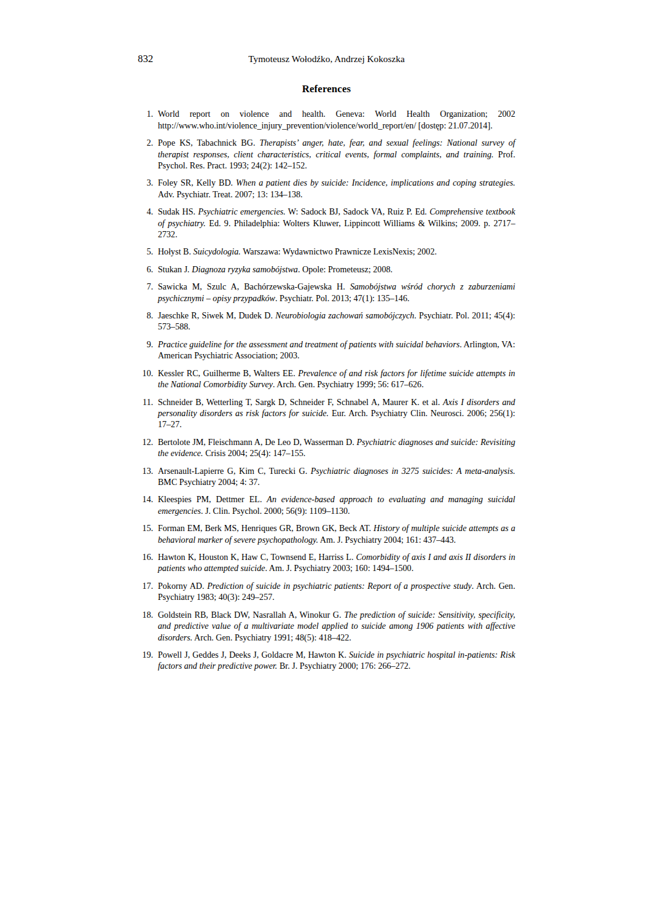832
Tymoteusz Wołodźko, Andrzej Kokoszka
References
World report on violence and health. Geneva: World Health Organization; 2002 http://www.who.int/violence_injury_prevention/violence/world_report/en/ [dostęp: 21.07.2014].
Pope KS, Tabachnick BG. Therapists’ anger, hate, fear, and sexual feelings: National survey of therapist responses, client characteristics, critical events, formal complaints, and training. Prof. Psychol. Res. Pract. 1993; 24(2): 142–152.
Foley SR, Kelly BD. When a patient dies by suicide: Incidence, implications and coping strategies. Adv. Psychiatr. Treat. 2007; 13: 134–138.
Sudak HS. Psychiatric emergencies. W: Sadock BJ, Sadock VA, Ruiz P. Ed. Comprehensive textbook of psychiatry. Ed. 9. Philadelphia: Wolters Kluwer, Lippincott Williams & Wilkins; 2009. p. 2717–2732.
Hołyst B. Suicydologia. Warszawa: Wydawnictwo Prawnicze LexisNexis; 2002.
Stukan J. Diagnoza ryzyka samobójstwa. Opole: Prometeusz; 2008.
Sawicka M, Szulc A, Bachórzewska-Gajewska H. Samobójstwa wśród chorych z zaburzeniami psychicznymi – opisy przypadków. Psychiatr. Pol. 2013; 47(1): 135–146.
Jaeschke R, Siwek M, Dudek D. Neurobiologia zachowań samobójczych. Psychiatr. Pol. 2011; 45(4): 573–588.
Practice guideline for the assessment and treatment of patients with suicidal behaviors. Arlington, VA: American Psychiatric Association; 2003.
Kessler RC, Guilherme B, Walters EE. Prevalence of and risk factors for lifetime suicide attempts in the National Comorbidity Survey. Arch. Gen. Psychiatry 1999; 56: 617–626.
Schneider B, Wetterling T, Sargk D, Schneider F, Schnabel A, Maurer K. et al. Axis I disorders and personality disorders as risk factors for suicide. Eur. Arch. Psychiatry Clin. Neurosci. 2006; 256(1): 17–27.
Bertolote JM, Fleischmann A, De Leo D, Wasserman D. Psychiatric diagnoses and suicide: Revisiting the evidence. Crisis 2004; 25(4): 147–155.
Arsenault-Lapierre G, Kim C, Turecki G. Psychiatric diagnoses in 3275 suicides: A meta-analysis. BMC Psychiatry 2004; 4: 37.
Kleespies PM, Dettmer EL. An evidence-based approach to evaluating and managing suicidal emergencies. J. Clin. Psychol. 2000; 56(9): 1109–1130.
Forman EM, Berk MS, Henriques GR, Brown GK, Beck AT. History of multiple suicide attempts as a behavioral marker of severe psychopathology. Am. J. Psychiatry 2004; 161: 437–443.
Hawton K, Houston K, Haw C, Townsend E, Harriss L. Comorbidity of axis I and axis II disorders in patients who attempted suicide. Am. J. Psychiatry 2003; 160: 1494–1500.
Pokorny AD. Prediction of suicide in psychiatric patients: Report of a prospective study. Arch. Gen. Psychiatry 1983; 40(3): 249–257.
Goldstein RB, Black DW, Nasrallah A, Winokur G. The prediction of suicide: Sensitivity, specificity, and predictive value of a multivariate model applied to suicide among 1906 patients with affective disorders. Arch. Gen. Psychiatry 1991; 48(5): 418–422.
Powell J, Geddes J, Deeks J, Goldacre M, Hawton K. Suicide in psychiatric hospital in-patients: Risk factors and their predictive power. Br. J. Psychiatry 2000; 176: 266–272.